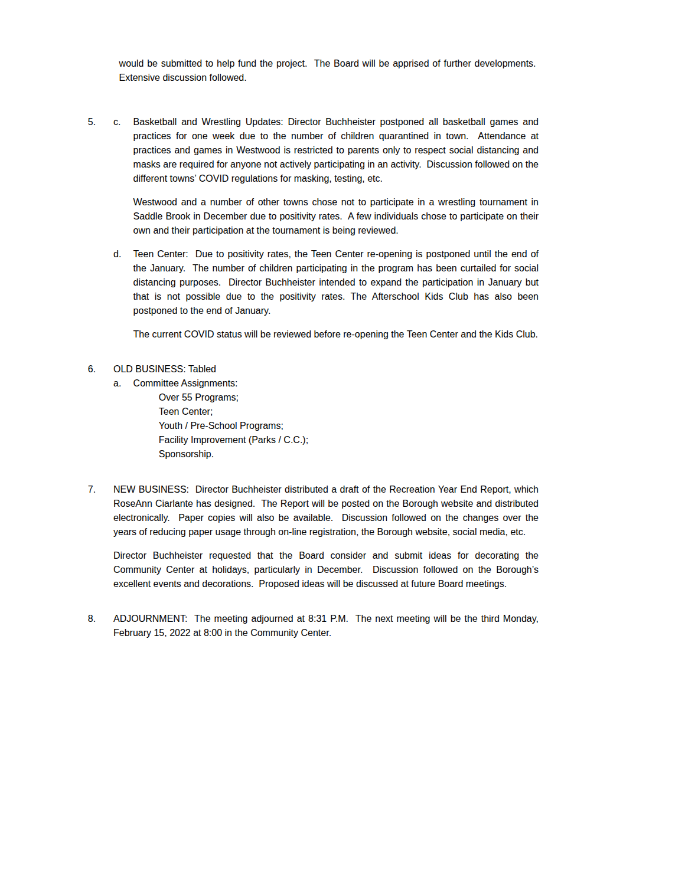would be submitted to help fund the project. The Board will be apprised of further developments. Extensive discussion followed.
5.
c.
Basketball and Wrestling Updates: Director Buchheister postponed all basketball games and practices for one week due to the number of children quarantined in town. Attendance at practices and games in Westwood is restricted to parents only to respect social distancing and masks are required for anyone not actively participating in an activity. Discussion followed on the different towns’ COVID regulations for masking, testing, etc.
Westwood and a number of other towns chose not to participate in a wrestling tournament in Saddle Brook in December due to positivity rates. A few individuals chose to participate on their own and their participation at the tournament is being reviewed.
d.
Teen Center: Due to positivity rates, the Teen Center re-opening is postponed until the end of the January. The number of children participating in the program has been curtailed for social distancing purposes. Director Buchheister intended to expand the participation in January but that is not possible due to the positivity rates. The Afterschool Kids Club has also been postponed to the end of January.
The current COVID status will be reviewed before re-opening the Teen Center and the Kids Club.
6.
OLD BUSINESS: Tabled
a.
Committee Assignments:
Over 55 Programs;
Teen Center;
Youth / Pre-School Programs;
Facility Improvement (Parks / C.C.);
Sponsorship.
7.
NEW BUSINESS: Director Buchheister distributed a draft of the Recreation Year End Report, which RoseAnn Ciarlante has designed. The Report will be posted on the Borough website and distributed electronically. Paper copies will also be available. Discussion followed on the changes over the years of reducing paper usage through on-line registration, the Borough website, social media, etc.
Director Buchheister requested that the Board consider and submit ideas for decorating the Community Center at holidays, particularly in December. Discussion followed on the Borough’s excellent events and decorations. Proposed ideas will be discussed at future Board meetings.
8.
ADJOURNMENT: The meeting adjourned at 8:31 P.M. The next meeting will be the third Monday, February 15, 2022 at 8:00 in the Community Center.